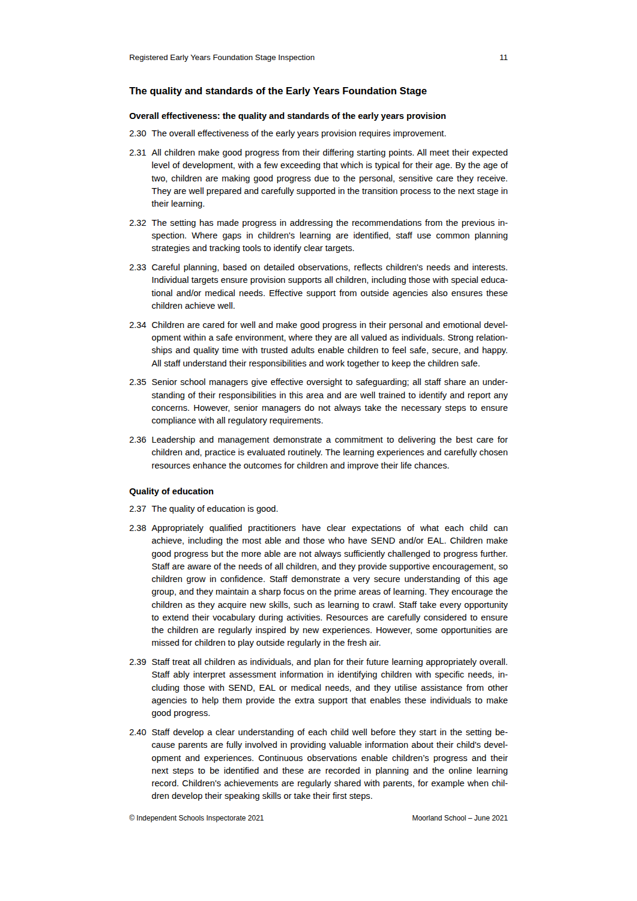Registered Early Years Foundation Stage Inspection 11
The quality and standards of the Early Years Foundation Stage
Overall effectiveness: the quality and standards of the early years provision
2.30
The overall effectiveness of the early years provision requires improvement.
2.31
All children make good progress from their differing starting points. All meet their expected level of development, with a few exceeding that which is typical for their age. By the age of two, children are making good progress due to the personal, sensitive care they receive. They are well prepared and carefully supported in the transition process to the next stage in their learning.
2.32
The setting has made progress in addressing the recommendations from the previous inspection. Where gaps in children's learning are identified, staff use common planning strategies and tracking tools to identify clear targets.
2.33
Careful planning, based on detailed observations, reflects children's needs and interests. Individual targets ensure provision supports all children, including those with special educational and/or medical needs. Effective support from outside agencies also ensures these children achieve well.
2.34
Children are cared for well and make good progress in their personal and emotional development within a safe environment, where they are all valued as individuals. Strong relationships and quality time with trusted adults enable children to feel safe, secure, and happy. All staff understand their responsibilities and work together to keep the children safe.
2.35
Senior school managers give effective oversight to safeguarding; all staff share an understanding of their responsibilities in this area and are well trained to identify and report any concerns. However, senior managers do not always take the necessary steps to ensure compliance with all regulatory requirements.
2.36
Leadership and management demonstrate a commitment to delivering the best care for children and, practice is evaluated routinely. The learning experiences and carefully chosen resources enhance the outcomes for children and improve their life chances.
Quality of education
2.37
The quality of education is good.
2.38
Appropriately qualified practitioners have clear expectations of what each child can achieve, including the most able and those who have SEND and/or EAL. Children make good progress but the more able are not always sufficiently challenged to progress further. Staff are aware of the needs of all children, and they provide supportive encouragement, so children grow in confidence. Staff demonstrate a very secure understanding of this age group, and they maintain a sharp focus on the prime areas of learning. They encourage the children as they acquire new skills, such as learning to crawl. Staff take every opportunity to extend their vocabulary during activities. Resources are carefully considered to ensure the children are regularly inspired by new experiences. However, some opportunities are missed for children to play outside regularly in the fresh air.
2.39
Staff treat all children as individuals, and plan for their future learning appropriately overall. Staff ably interpret assessment information in identifying children with specific needs, including those with SEND, EAL or medical needs, and they utilise assistance from other agencies to help them provide the extra support that enables these individuals to make good progress.
2.40
Staff develop a clear understanding of each child well before they start in the setting because parents are fully involved in providing valuable information about their child's development and experiences. Continuous observations enable children’s progress and their next steps to be identified and these are recorded in planning and the online learning record. Children's achievements are regularly shared with parents, for example when children develop their speaking skills or take their first steps.
© Independent Schools Inspectorate 2021 Moorland School – June 2021